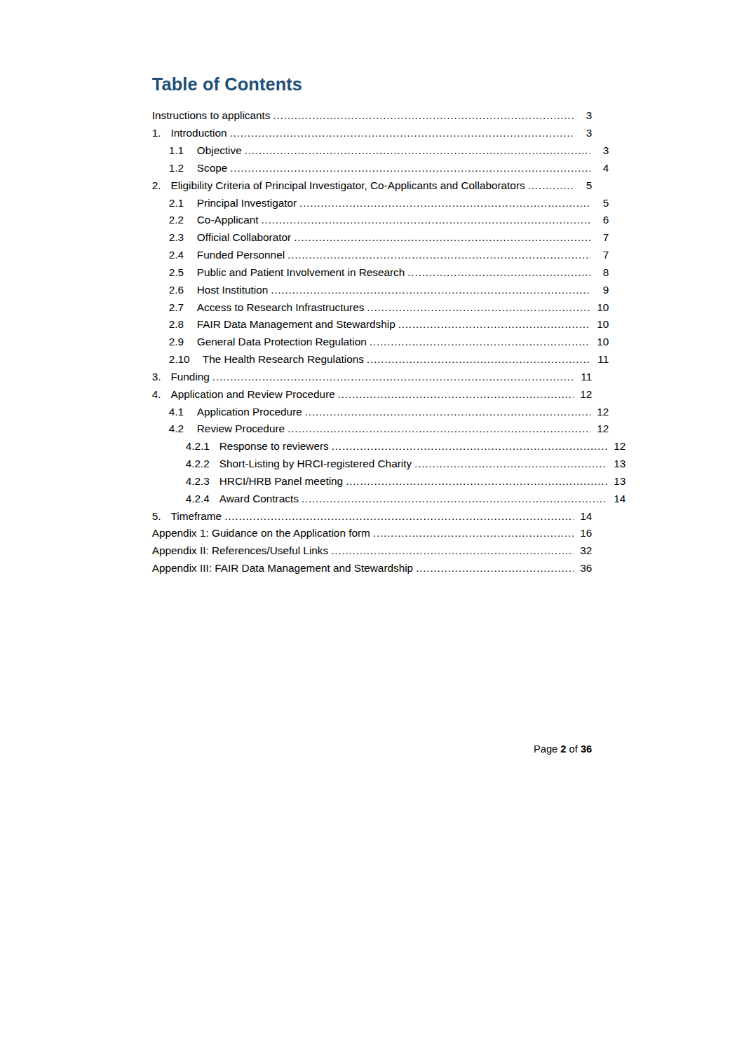Table of Contents
Instructions to applicants ........................................................................................................... 3
1. Introduction ......................................................................................................................... 3
1.1 Objective ................................................................................................................. 3
1.2 Scope ..................................................................................................................... 4
2. Eligibility Criteria of Principal Investigator, Co-Applicants and Collaborators .............................. 5
2.1 Principal Investigator ....................................................................................................... 5
2.2 Co-Applicant ....................................................................................................... 6
2.3 Official Collaborator ......................................................................................... 7
2.4 Funded Personnel ........................................................................................... 7
2.5 Public and Patient Involvement in Research ...................................................................... 8
2.6 Host Institution ............................................................................................. 9
2.7 Access to Research Infrastructures ................................................................................... 10
2.8 FAIR Data Management and Stewardship ....................................................................... 10
2.9 General Data Protection Regulation ................................................................................ 10
2.10 The Health Research Regulations ................................................................................... 11
3. Funding ................................................................................................................................. 11
4. Application and Review Procedure ....................................................................................... 12
4.1 Application Procedure ....................................................................................................... 12
4.2 Review Procedure ......................................................................................................... 12
4.2.1 Response to reviewers ................................................................................ 12
4.2.2 Short-Listing by HRCI-registered Charity ....................................................................... 13
4.2.3 HRCI/HRB Panel meeting ............................................................................. 13
4.2.4 Award Contracts ......................................................................................... 14
5. Timeframe ............................................................................................................................. 14
Appendix 1: Guidance on the Application form ............................................................................. 16
Appendix II: References/Useful Links .............................................................................................. 32
Appendix III: FAIR Data Management and Stewardship .................................................................. 36
Page 2 of 36